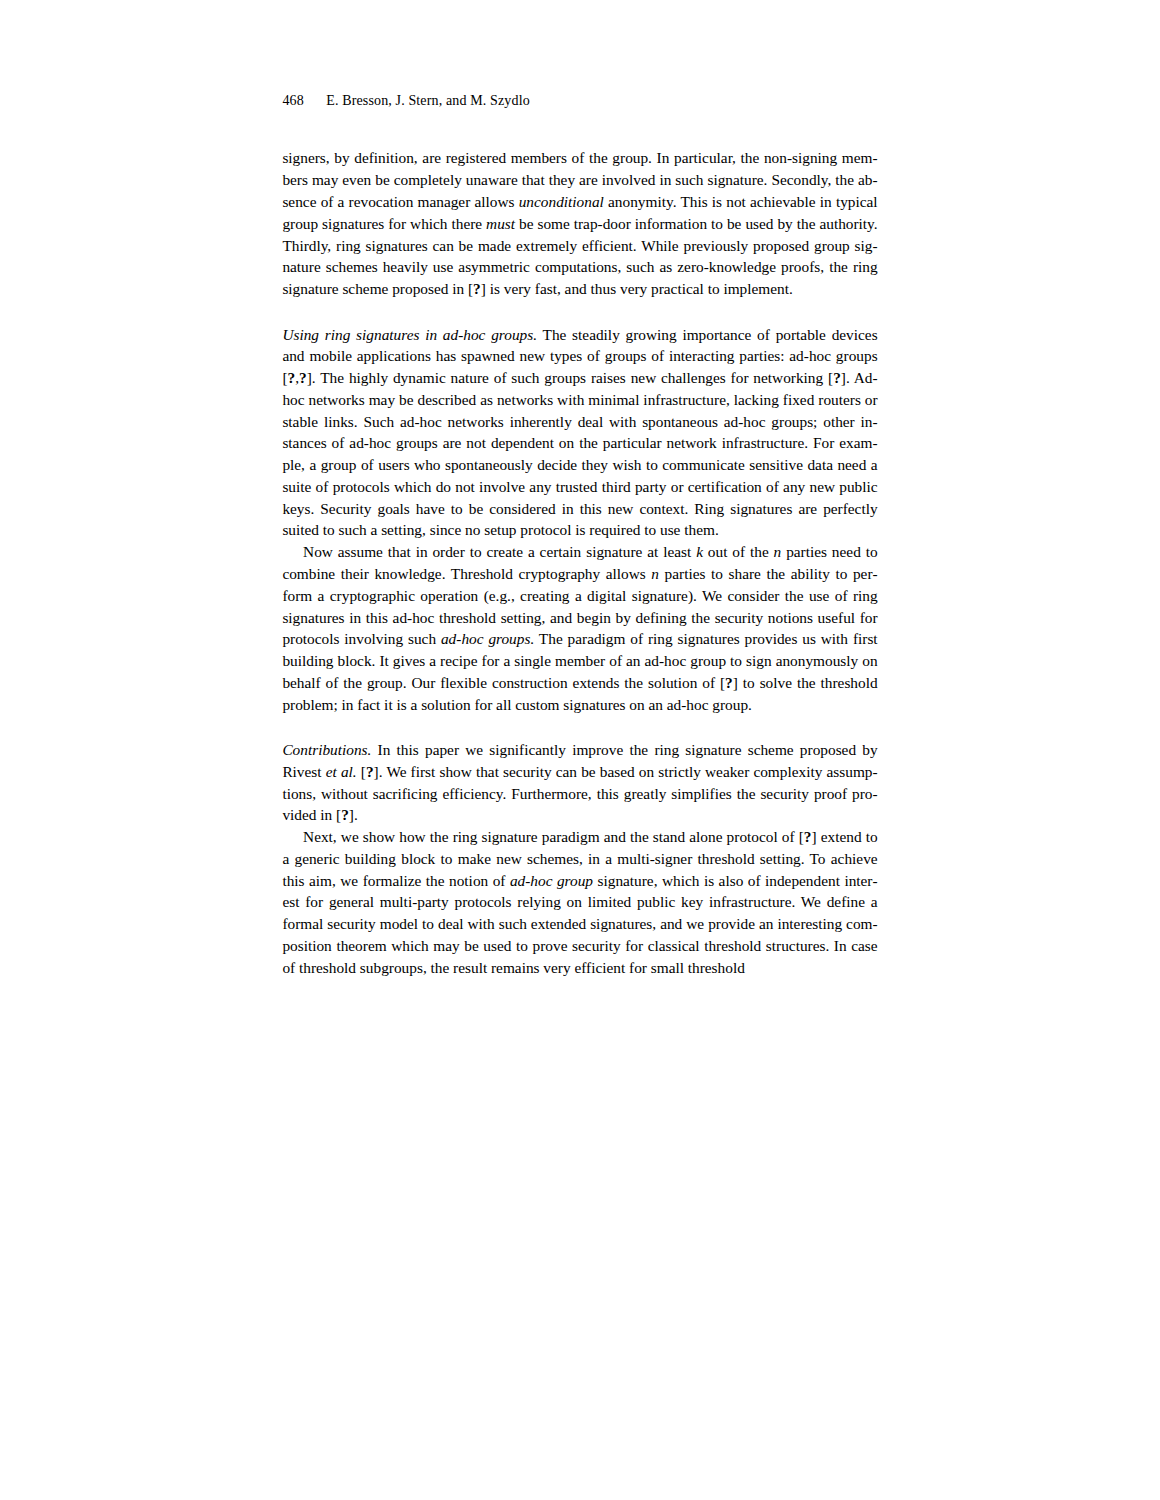468 E. Bresson, J. Stern, and M. Szydlo
signers, by definition, are registered members of the group. In particular, the non-signing members may even be completely unaware that they are involved in such signature. Secondly, the absence of a revocation manager allows unconditional anonymity. This is not achievable in typical group signatures for which there must be some trap-door information to be used by the authority. Thirdly, ring signatures can be made extremely efficient. While previously proposed group signature schemes heavily use asymmetric computations, such as zero-knowledge proofs, the ring signature scheme proposed in [?] is very fast, and thus very practical to implement.
Using ring signatures in ad-hoc groups. The steadily growing importance of portable devices and mobile applications has spawned new types of groups of interacting parties: ad-hoc groups [?,?]. The highly dynamic nature of such groups raises new challenges for networking [?]. Ad-hoc networks may be described as networks with minimal infrastructure, lacking fixed routers or stable links. Such ad-hoc networks inherently deal with spontaneous ad-hoc groups; other instances of ad-hoc groups are not dependent on the particular network infrastructure. For example, a group of users who spontaneously decide they wish to communicate sensitive data need a suite of protocols which do not involve any trusted third party or certification of any new public keys. Security goals have to be considered in this new context. Ring signatures are perfectly suited to such a setting, since no setup protocol is required to use them.
Now assume that in order to create a certain signature at least k out of the n parties need to combine their knowledge. Threshold cryptography allows n parties to share the ability to perform a cryptographic operation (e.g., creating a digital signature). We consider the use of ring signatures in this ad-hoc threshold setting, and begin by defining the security notions useful for protocols involving such ad-hoc groups. The paradigm of ring signatures provides us with first building block. It gives a recipe for a single member of an ad-hoc group to sign anonymously on behalf of the group. Our flexible construction extends the solution of [?] to solve the threshold problem; in fact it is a solution for all custom signatures on an ad-hoc group.
Contributions. In this paper we significantly improve the ring signature scheme proposed by Rivest et al. [?]. We first show that security can be based on strictly weaker complexity assumptions, without sacrificing efficiency. Furthermore, this greatly simplifies the security proof provided in [?].
Next, we show how the ring signature paradigm and the stand alone protocol of [?] extend to a generic building block to make new schemes, in a multi-signer threshold setting. To achieve this aim, we formalize the notion of ad-hoc group signature, which is also of independent interest for general multi-party protocols relying on limited public key infrastructure. We define a formal security model to deal with such extended signatures, and we provide an interesting composition theorem which may be used to prove security for classical threshold structures. In case of threshold subgroups, the result remains very efficient for small threshold